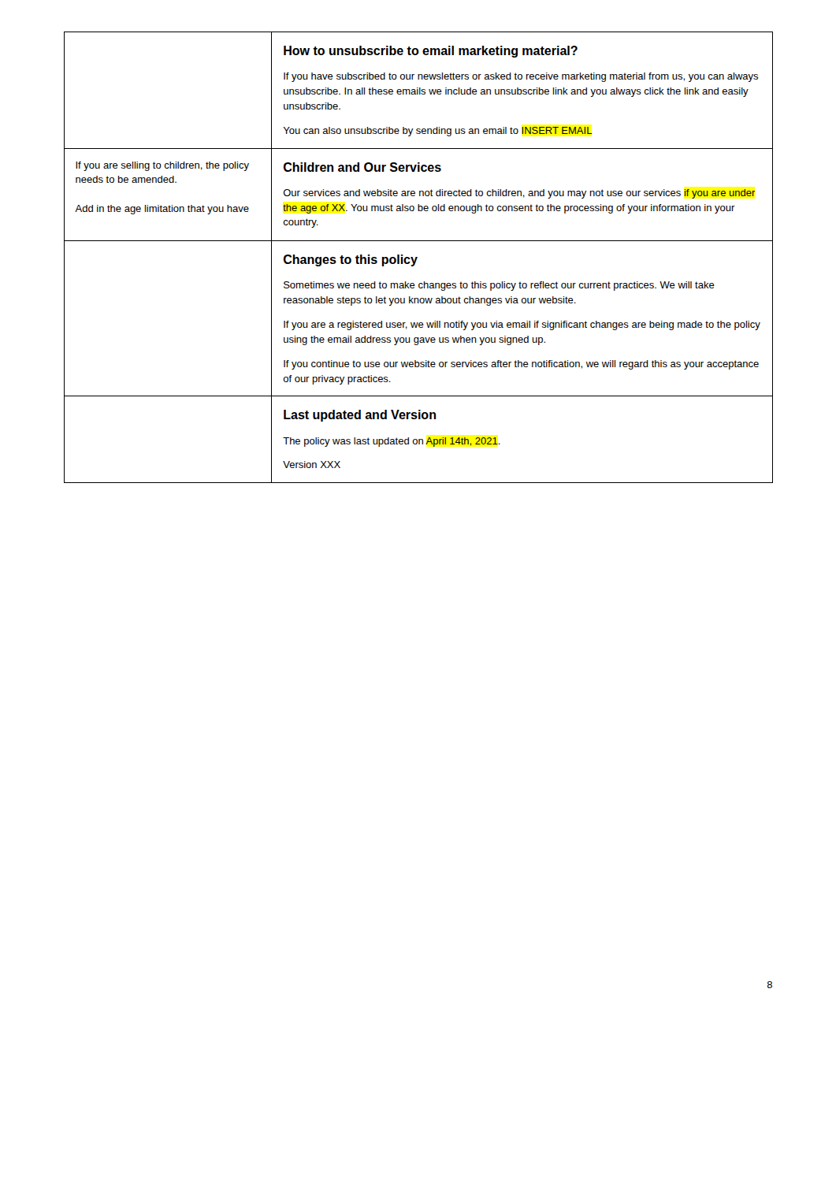| | How to unsubscribe to email marketing material? If you have subscribed to our newsletters or asked to receive marketing material from us, you can always unsubscribe. In all these emails we include an unsubscribe link and you always click the link and easily unsubscribe. You can also unsubscribe by sending us an email to INSERT EMAIL |
| If you are selling to children, the policy needs to be amended. Add in the age limitation that you have | Children and Our Services Our services and website are not directed to children, and you may not use our services if you are under the age of XX . You must also be old enough to consent to the processing of your information in your country. |
| | Changes to this policy Sometimes we need to make changes to this policy to reflect our current practices. We will take reasonable steps to let you know about changes via our website. If you are a registered user, we will notify you via email if significant changes are being made to the policy using the email address you gave us when you signed up. If you continue to use our website or services after the notification, we will regard this as your acceptance of our privacy practices. |
| | Last updated and Version The policy was last updated on April 14th, 2021 . Version XXX |
8